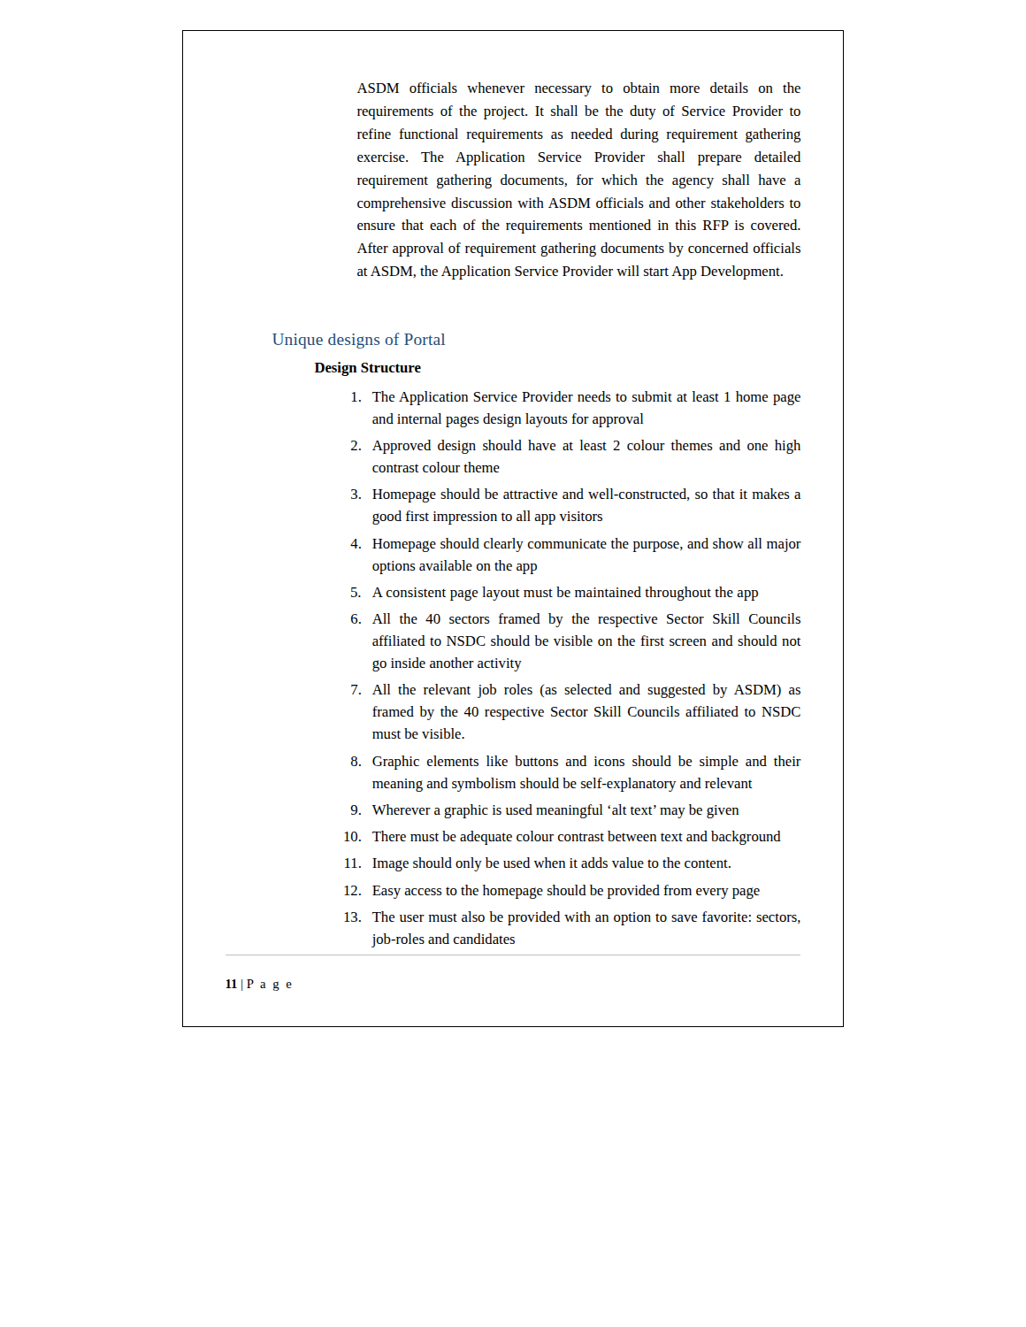ASDM officials whenever necessary to obtain more details on the requirements of the project. It shall be the duty of Service Provider to refine functional requirements as needed during requirement gathering exercise. The Application Service Provider shall prepare detailed requirement gathering documents, for which the agency shall have a comprehensive discussion with ASDM officials and other stakeholders to ensure that each of the requirements mentioned in this RFP is covered. After approval of requirement gathering documents by concerned officials at ASDM, the Application Service Provider will start App Development.
Unique designs of Portal
Design Structure
The Application Service Provider needs to submit at least 1 home page and internal pages design layouts for approval
Approved design should have at least 2 colour themes and one high contrast colour theme
Homepage should be attractive and well-constructed, so that it makes a good first impression to all app visitors
Homepage should clearly communicate the purpose, and show all major options available on the app
A consistent page layout must be maintained throughout the app
All the 40 sectors framed by the respective Sector Skill Councils affiliated to NSDC should be visible on the first screen and should not go inside another activity
All the relevant job roles (as selected and suggested by ASDM) as framed by the 40 respective Sector Skill Councils affiliated to NSDC must be visible.
Graphic elements like buttons and icons should be simple and their meaning and symbolism should be self-explanatory and relevant
Wherever a graphic is used meaningful ‘alt text’ may be given
There must be adequate colour contrast between text and background
Image should only be used when it adds value to the content.
Easy access to the homepage should be provided from every page
The user must also be provided with an option to save favorite: sectors, job-roles and candidates
11 | P a g e